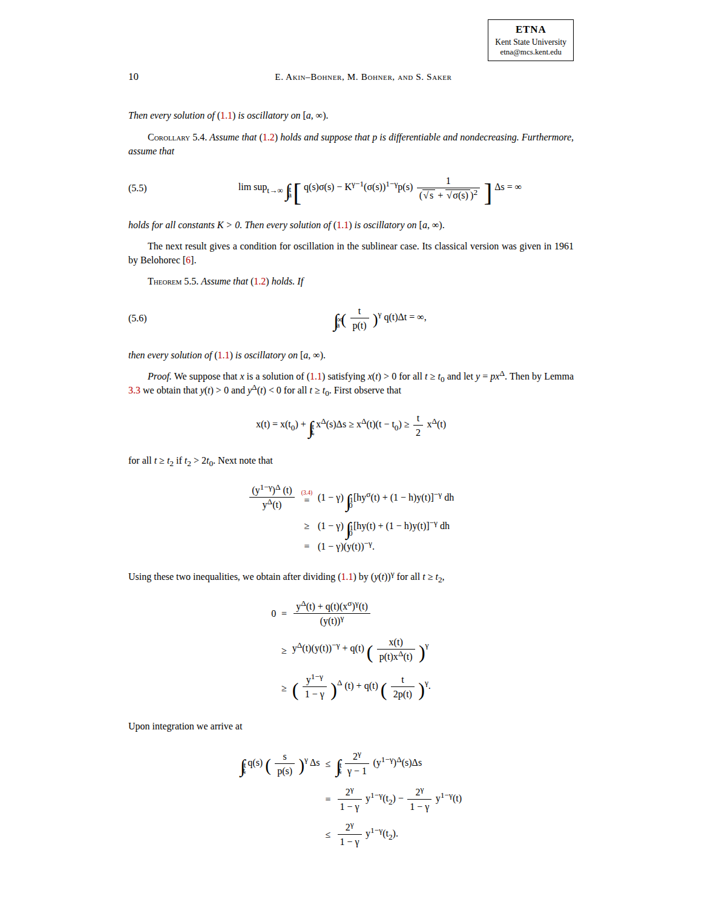ETNA
Kent State University
etna@mcs.kent.edu
10 E. Akin–Bohner, M. Bohner, and S. Saker
Then every solution of (1.1) is oscillatory on [a, ∞).
Corollary 5.4. Assume that (1.2) holds and suppose that p is differentiable and nondecreasing. Furthermore, assume that
(5.5)
lim supt→∞ ∫at [ q(s)σ(s) − Kγ−1(σ(s))1−γp(s) 1 (√s + √σ(s))2 ] Δs = ∞
holds for all constants K > 0. Then every solution of (1.1) is oscillatory on [a, ∞).
The next result gives a condition for oscillation in the sublinear case. Its classical version was given in 1961 by Belohorec [6].
Theorem 5.5. Assume that (1.2) holds. If
(5.6)
∫a∞ ( tp(t) )γ q(t)Δt = ∞,
then every solution of (1.1) is oscillatory on [a, ∞).
Proof. We suppose that x is a solution of (1.1) satisfying x(t) > 0 for all t ≥ t0 and let y = pxΔ. Then by Lemma 3.3 we obtain that y(t) > 0 and yΔ(t) < 0 for all t ≥ t0. First observe that
x(t) = x(t0) + ∫t0t xΔ(s)Δs ≥ xΔ(t)(t − t0) ≥ t 2 xΔ(t)
for all t ≥ t2 if t2 > 2t0. Next note that
(y1−γ)Δ (t) yΔ(t)
(3.4)=
(1 − γ) ∫01 [hyσ(t) + (1 − h)y(t)]−γ dh
≥
(1 − γ) ∫01 [hy(t) + (1 − h)y(t)]−γ dh
=
(1 − γ)(y(t))−γ.
Using these two inequalities, we obtain after dividing (1.1) by (y(t))γ for all t ≥ t2,
0
=
yΔ(t) + q(t)(xσ)γ(t) (y(t))γ
≥
yΔ(t)(y(t))−γ + q(t) ( x(t) p(t)xΔ(t) )γ
≥
( y1−γ 1 − γ )Δ (t) + q(t) ( t 2p(t) )γ.
Upon integration we arrive at
∫t2t q(s) ( sp(s) )γ Δs
≤
∫t2t 2γ γ − 1 (y1−γ)Δ(s)Δs
=
2γ 1 − γ y1−γ(t2) − 2γ 1 − γ y1−γ(t)
≤
2γ 1 − γ y1−γ(t2).